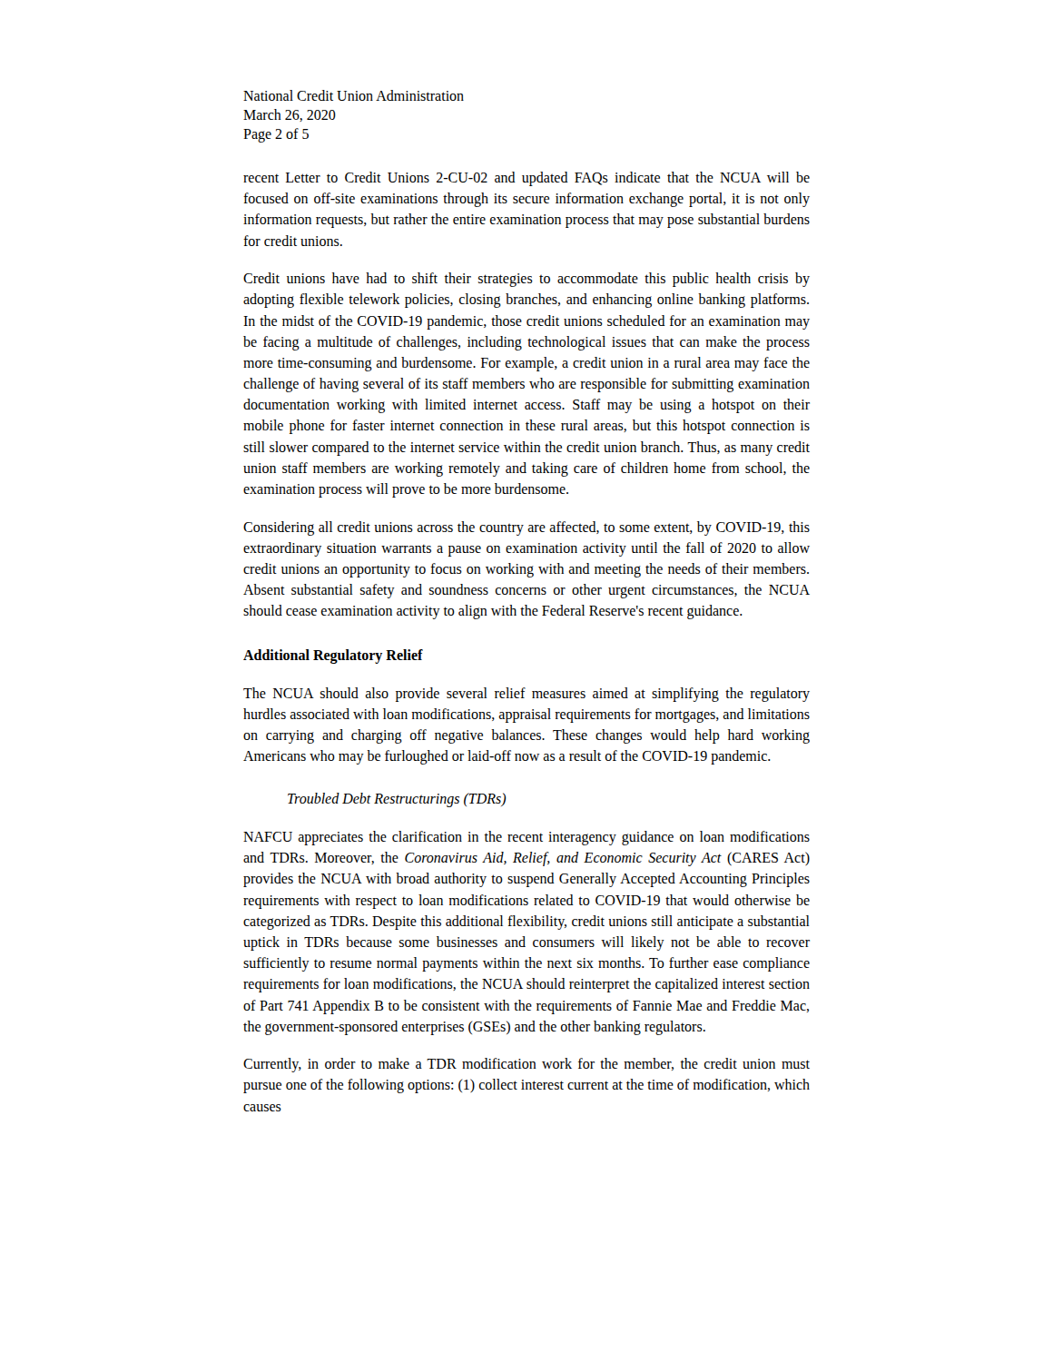National Credit Union Administration
March 26, 2020
Page 2 of 5
recent Letter to Credit Unions 2-CU-02 and updated FAQs indicate that the NCUA will be focused on off-site examinations through its secure information exchange portal, it is not only information requests, but rather the entire examination process that may pose substantial burdens for credit unions.
Credit unions have had to shift their strategies to accommodate this public health crisis by adopting flexible telework policies, closing branches, and enhancing online banking platforms. In the midst of the COVID-19 pandemic, those credit unions scheduled for an examination may be facing a multitude of challenges, including technological issues that can make the process more time-consuming and burdensome. For example, a credit union in a rural area may face the challenge of having several of its staff members who are responsible for submitting examination documentation working with limited internet access. Staff may be using a hotspot on their mobile phone for faster internet connection in these rural areas, but this hotspot connection is still slower compared to the internet service within the credit union branch. Thus, as many credit union staff members are working remotely and taking care of children home from school, the examination process will prove to be more burdensome.
Considering all credit unions across the country are affected, to some extent, by COVID-19, this extraordinary situation warrants a pause on examination activity until the fall of 2020 to allow credit unions an opportunity to focus on working with and meeting the needs of their members. Absent substantial safety and soundness concerns or other urgent circumstances, the NCUA should cease examination activity to align with the Federal Reserve's recent guidance.
Additional Regulatory Relief
The NCUA should also provide several relief measures aimed at simplifying the regulatory hurdles associated with loan modifications, appraisal requirements for mortgages, and limitations on carrying and charging off negative balances. These changes would help hard working Americans who may be furloughed or laid-off now as a result of the COVID-19 pandemic.
Troubled Debt Restructurings (TDRs)
NAFCU appreciates the clarification in the recent interagency guidance on loan modifications and TDRs. Moreover, the Coronavirus Aid, Relief, and Economic Security Act (CARES Act) provides the NCUA with broad authority to suspend Generally Accepted Accounting Principles requirements with respect to loan modifications related to COVID-19 that would otherwise be categorized as TDRs. Despite this additional flexibility, credit unions still anticipate a substantial uptick in TDRs because some businesses and consumers will likely not be able to recover sufficiently to resume normal payments within the next six months. To further ease compliance requirements for loan modifications, the NCUA should reinterpret the capitalized interest section of Part 741 Appendix B to be consistent with the requirements of Fannie Mae and Freddie Mac, the government-sponsored enterprises (GSEs) and the other banking regulators.
Currently, in order to make a TDR modification work for the member, the credit union must pursue one of the following options: (1) collect interest current at the time of modification, which causes